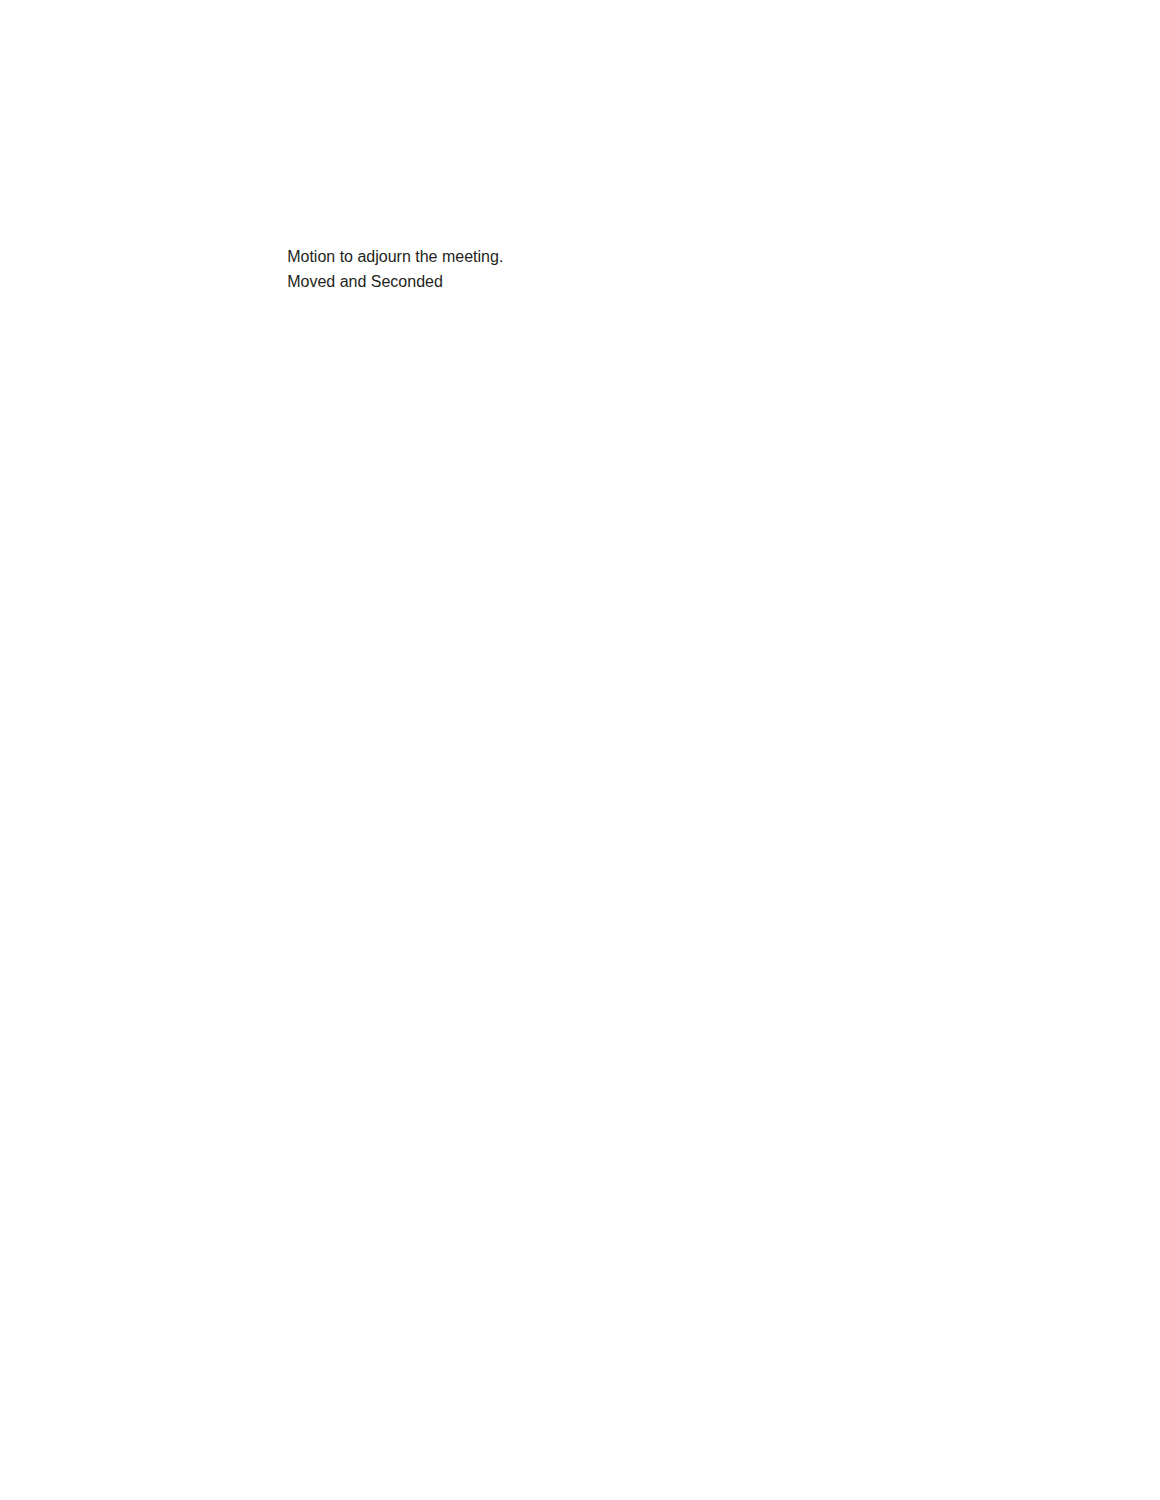Motion to adjourn the meeting.
Moved and Seconded